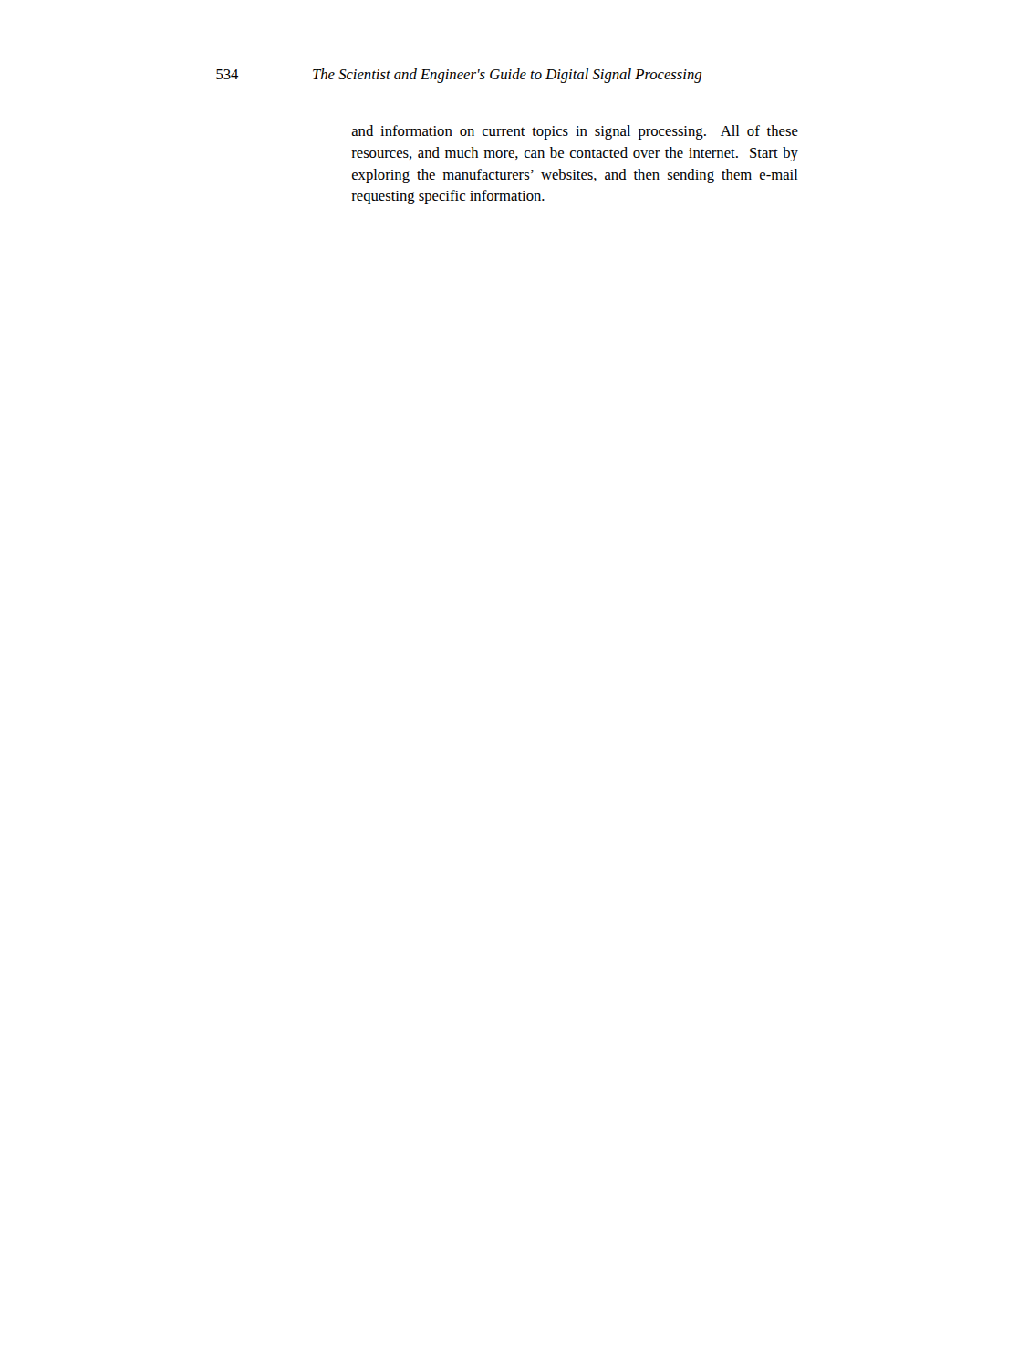534
The Scientist and Engineer's Guide to Digital Signal Processing
and information on current topics in signal processing. All of these resources, and much more, can be contacted over the internet. Start by exploring the manufacturers’ websites, and then sending them e-mail requesting specific information.